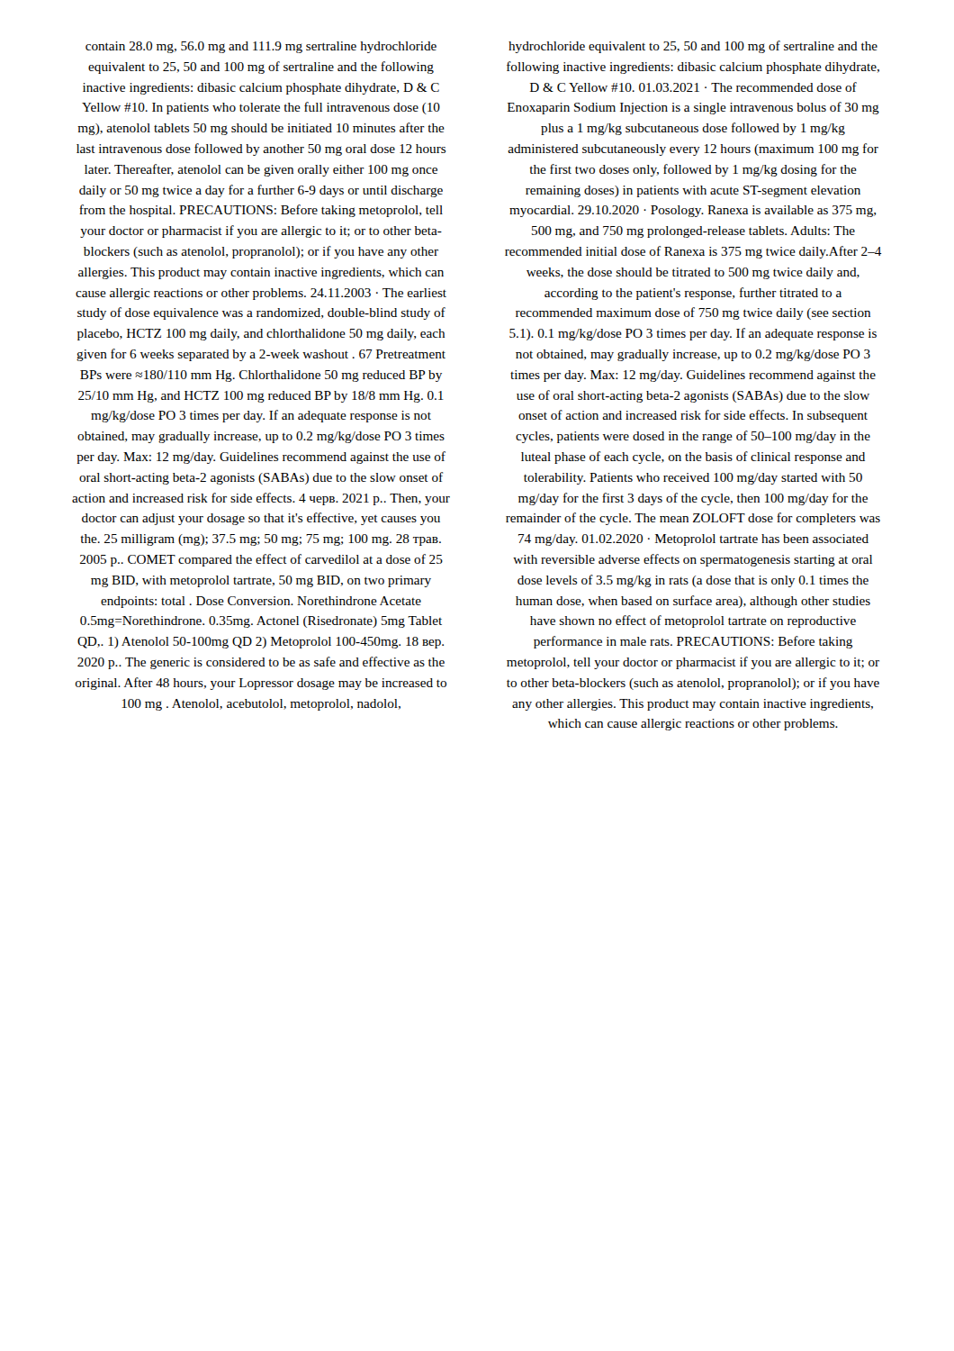contain 28.0 mg, 56.0 mg and 111.9 mg sertraline hydrochloride equivalent to 25, 50 and 100 mg of sertraline and the following inactive ingredients: dibasic calcium phosphate dihydrate, D & C Yellow #10. In patients who tolerate the full intravenous dose (10 mg), atenolol tablets 50 mg should be initiated 10 minutes after the last intravenous dose followed by another 50 mg oral dose 12 hours later. Thereafter, atenolol can be given orally either 100 mg once daily or 50 mg twice a day for a further 6-9 days or until discharge from the hospital. PRECAUTIONS: Before taking metoprolol, tell your doctor or pharmacist if you are allergic to it; or to other beta-blockers (such as atenolol, propranolol); or if you have any other allergies. This product may contain inactive ingredients, which can cause allergic reactions or other problems. 24.11.2003 · The earliest study of dose equivalence was a randomized, double-blind study of placebo, HCTZ 100 mg daily, and chlorthalidone 50 mg daily, each given for 6 weeks separated by a 2-week washout . 67 Pretreatment BPs were ≈180/110 mm Hg. Chlorthalidone 50 mg reduced BP by 25/10 mm Hg, and HCTZ 100 mg reduced BP by 18/8 mm Hg. 0.1 mg/kg/dose PO 3 times per day. If an adequate response is not obtained, may gradually increase, up to 0.2 mg/kg/dose PO 3 times per day. Max: 12 mg/day. Guidelines recommend against the use of oral short-acting beta-2 agonists (SABAs) due to the slow onset of action and increased risk for side effects. 4 черв. 2021 р.. Then, your doctor can adjust your dosage so that it's effective, yet causes you the. 25 milligram (mg); 37.5 mg; 50 mg; 75 mg; 100 mg. 28 трав. 2005 р.. COMET compared the effect of carvedilol at a dose of 25 mg BID, with metoprolol tartrate, 50 mg BID, on two primary endpoints: total . Dose Conversion. Norethindrone Acetate 0.5mg=Norethindrone. 0.35mg. Actonel (Risedronate) 5mg Tablet QD,. 1) Atenolol 50-100mg QD 2) Metoprolol 100-450mg. 18 вер. 2020 р.. The generic is considered to be as safe and effective as the original. After 48 hours, your Lopressor dosage may be increased to 100 mg . Atenolol, acebutolol, metoprolol, nadolol,
hydrochloride equivalent to 25, 50 and 100 mg of sertraline and the following inactive ingredients: dibasic calcium phosphate dihydrate, D & C Yellow #10. 01.03.2021 · The recommended dose of Enoxaparin Sodium Injection is a single intravenous bolus of 30 mg plus a 1 mg/kg subcutaneous dose followed by 1 mg/kg administered subcutaneously every 12 hours (maximum 100 mg for the first two doses only, followed by 1 mg/kg dosing for the remaining doses) in patients with acute ST-segment elevation myocardial. 29.10.2020 · Posology. Ranexa is available as 375 mg, 500 mg, and 750 mg prolonged-release tablets. Adults: The recommended initial dose of Ranexa is 375 mg twice daily.After 2–4 weeks, the dose should be titrated to 500 mg twice daily and, according to the patient's response, further titrated to a recommended maximum dose of 750 mg twice daily (see section 5.1). 0.1 mg/kg/dose PO 3 times per day. If an adequate response is not obtained, may gradually increase, up to 0.2 mg/kg/dose PO 3 times per day. Max: 12 mg/day. Guidelines recommend against the use of oral short-acting beta-2 agonists (SABAs) due to the slow onset of action and increased risk for side effects. In subsequent cycles, patients were dosed in the range of 50–100 mg/day in the luteal phase of each cycle, on the basis of clinical response and tolerability. Patients who received 100 mg/day started with 50 mg/day for the first 3 days of the cycle, then 100 mg/day for the remainder of the cycle. The mean ZOLOFT dose for completers was 74 mg/day. 01.02.2020 · Metoprolol tartrate has been associated with reversible adverse effects on spermatogenesis starting at oral dose levels of 3.5 mg/kg in rats (a dose that is only 0.1 times the human dose, when based on surface area), although other studies have shown no effect of metoprolol tartrate on reproductive performance in male rats. PRECAUTIONS: Before taking metoprolol, tell your doctor or pharmacist if you are allergic to it; or to other beta-blockers (such as atenolol, propranolol); or if you have any other allergies. This product may contain inactive ingredients, which can cause allergic reactions or other problems.